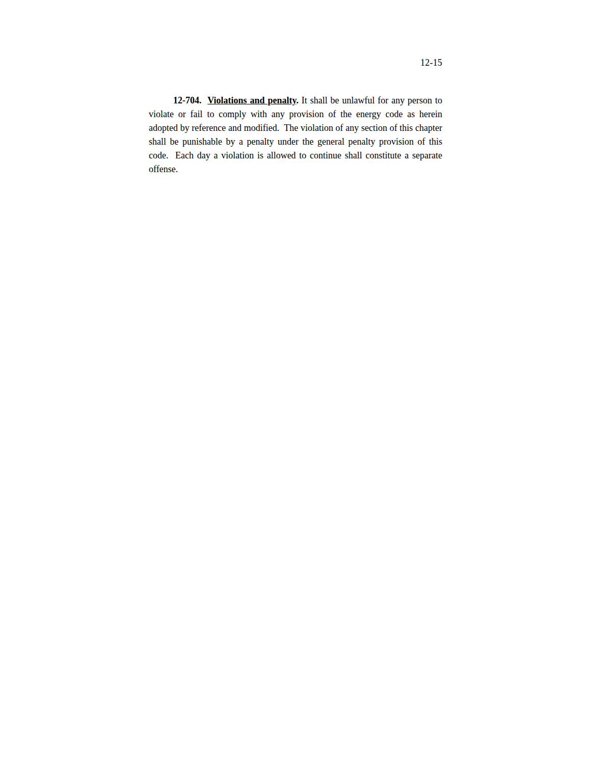12-15
12-704. Violations and penalty. It shall be unlawful for any person to violate or fail to comply with any provision of the energy code as herein adopted by reference and modified. The violation of any section of this chapter shall be punishable by a penalty under the general penalty provision of this code. Each day a violation is allowed to continue shall constitute a separate offense.